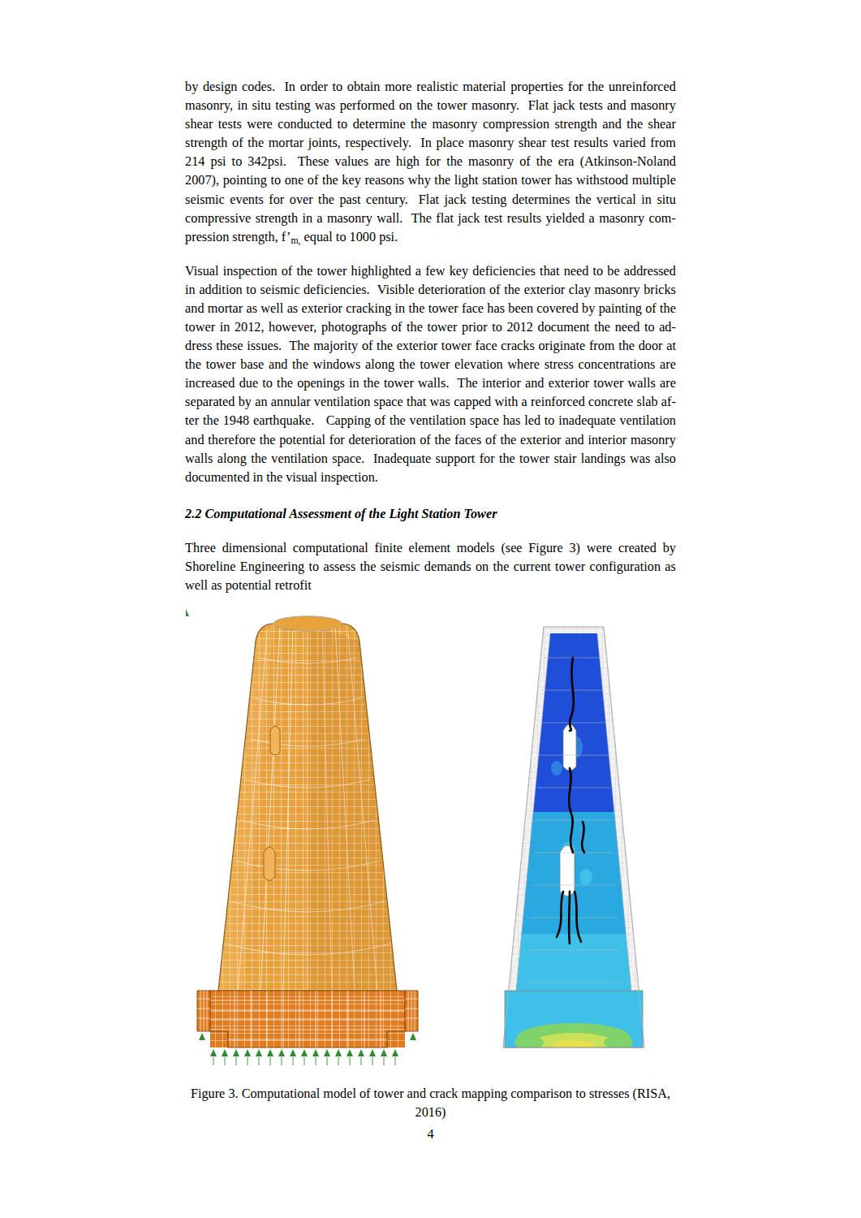by design codes. In order to obtain more realistic material properties for the unreinforced masonry, in situ testing was performed on the tower masonry. Flat jack tests and masonry shear tests were conducted to determine the masonry compression strength and the shear strength of the mortar joints, respectively. In place masonry shear test results varied from 214 psi to 342psi. These values are high for the masonry of the era (Atkinson-Noland 2007), pointing to one of the key reasons why the light station tower has withstood multiple seismic events for over the past century. Flat jack testing determines the vertical in situ compressive strength in a masonry wall. The flat jack test results yielded a masonry compression strength, f’m, equal to 1000 psi.
Visual inspection of the tower highlighted a few key deficiencies that need to be addressed in addition to seismic deficiencies. Visible deterioration of the exterior clay masonry bricks and mortar as well as exterior cracking in the tower face has been covered by painting of the tower in 2012, however, photographs of the tower prior to 2012 document the need to address these issues. The majority of the exterior tower face cracks originate from the door at the tower base and the windows along the tower elevation where stress concentrations are increased due to the openings in the tower walls. The interior and exterior tower walls are separated by an annular ventilation space that was capped with a reinforced concrete slab after the 1948 earthquake. Capping of the ventilation space has led to inadequate ventilation and therefore the potential for deterioration of the faces of the exterior and interior masonry walls along the ventilation space. Inadequate support for the tower stair landings was also documented in the visual inspection.
2.2 Computational Assessment of the Light Station Tower
Three dimensional computational finite element models (see Figure 3) were created by Shoreline Engineering to assess the seismic demands on the current tower configuration as well as potential retrofit
Figure 3. Computational model of tower and crack mapping comparison to stresses (RISA, 2016)
4